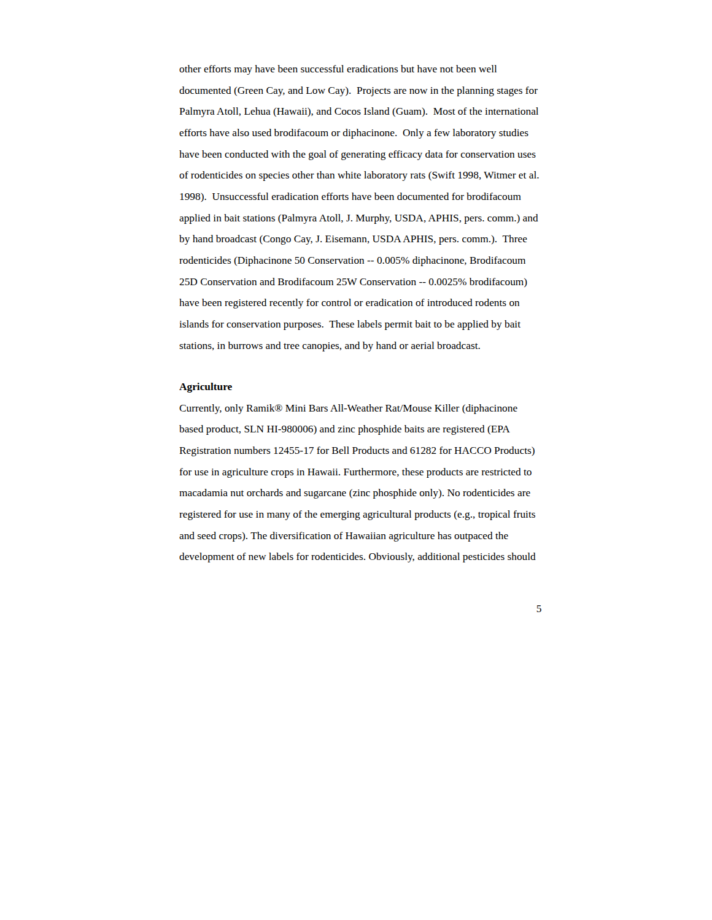other efforts may have been successful eradications but have not been well documented (Green Cay, and Low Cay). Projects are now in the planning stages for Palmyra Atoll, Lehua (Hawaii), and Cocos Island (Guam). Most of the international efforts have also used brodifacoum or diphacinone. Only a few laboratory studies have been conducted with the goal of generating efficacy data for conservation uses of rodenticides on species other than white laboratory rats (Swift 1998, Witmer et al. 1998). Unsuccessful eradication efforts have been documented for brodifacoum applied in bait stations (Palmyra Atoll, J. Murphy, USDA, APHIS, pers. comm.) and by hand broadcast (Congo Cay, J. Eisemann, USDA APHIS, pers. comm.). Three rodenticides (Diphacinone 50 Conservation -- 0.005% diphacinone, Brodifacoum 25D Conservation and Brodifacoum 25W Conservation -- 0.0025% brodifacoum) have been registered recently for control or eradication of introduced rodents on islands for conservation purposes. These labels permit bait to be applied by bait stations, in burrows and tree canopies, and by hand or aerial broadcast.
Agriculture
Currently, only Ramik® Mini Bars All-Weather Rat/Mouse Killer (diphacinone based product, SLN HI-980006) and zinc phosphide baits are registered (EPA Registration numbers 12455-17 for Bell Products and 61282 for HACCO Products) for use in agriculture crops in Hawaii. Furthermore, these products are restricted to macadamia nut orchards and sugarcane (zinc phosphide only). No rodenticides are registered for use in many of the emerging agricultural products (e.g., tropical fruits and seed crops). The diversification of Hawaiian agriculture has outpaced the development of new labels for rodenticides. Obviously, additional pesticides should
5